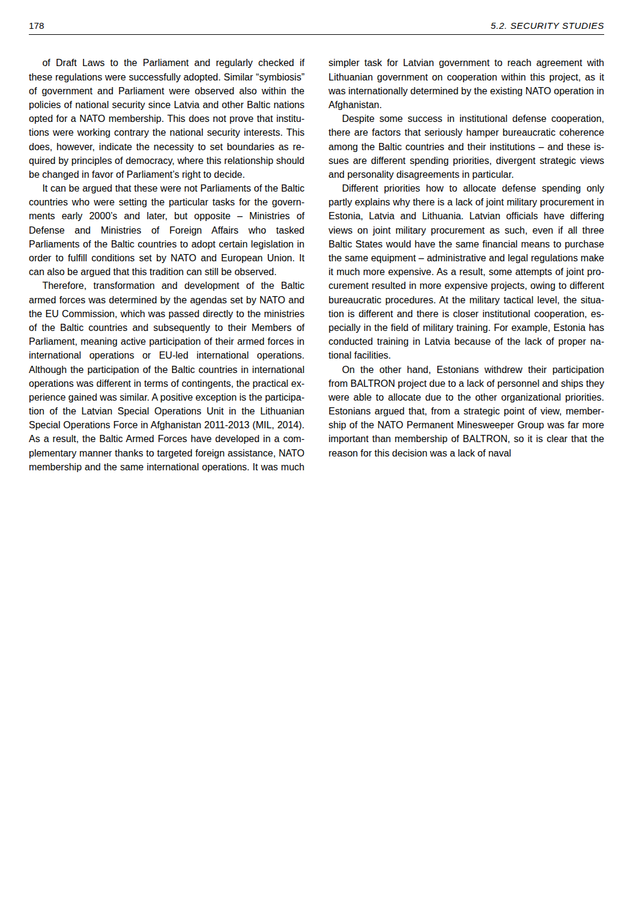178 5.2. Security Studies
of Draft Laws to the Parliament and regularly checked if these regulations were successfully adopted. Similar “symbiosis” of government and Parliament were observed also within the policies of national security since Latvia and other Baltic nations opted for a NATO membership. This does not prove that institutions were working contrary the national security interests. This does, however, indicate the necessity to set boundaries as required by principles of democracy, where this relationship should be changed in favor of Parliament’s right to decide.
It can be argued that these were not Parliaments of the Baltic countries who were setting the particular tasks for the governments early 2000’s and later, but opposite – Ministries of Defense and Ministries of Foreign Affairs who tasked Parliaments of the Baltic countries to adopt certain legislation in order to fulfill conditions set by NATO and European Union. It can also be argued that this tradition can still be observed.
Therefore, transformation and development of the Baltic armed forces was determined by the agendas set by NATO and the EU Commission, which was passed directly to the ministries of the Baltic countries and subsequently to their Members of Parliament, meaning active participation of their armed forces in international operations or EU-led international operations. Although the participation of the Baltic countries in international operations was different in terms of contingents, the practical experience gained was similar. A positive exception is the participation of the Latvian Special Operations Unit in the Lithuanian Special Operations Force in Afghanistan 2011-2013 (MIL, 2014). As a result, the Baltic Armed Forces have developed in a complementary manner thanks to targeted foreign assistance, NATO membership and the same international operations. It was much simpler task for Latvian government to reach agreement with Lithuanian government on cooperation within this project, as it was internationally determined by the existing NATO operation in Afghanistan.
Despite some success in institutional defense cooperation, there are factors that seriously hamper bureaucratic coherence among the Baltic countries and their institutions – and these issues are different spending priorities, divergent strategic views and personality disagreements in particular.
Different priorities how to allocate defense spending only partly explains why there is a lack of joint military procurement in Estonia, Latvia and Lithuania. Latvian officials have differing views on joint military procurement as such, even if all three Baltic States would have the same financial means to purchase the same equipment – administrative and legal regulations make it much more expensive. As a result, some attempts of joint procurement resulted in more expensive projects, owing to different bureaucratic procedures. At the military tactical level, the situation is different and there is closer institutional cooperation, especially in the field of military training. For example, Estonia has conducted training in Latvia because of the lack of proper national facilities.
On the other hand, Estonians withdrew their participation from BALTRON project due to a lack of personnel and ships they were able to allocate due to the other organizational priorities. Estonians argued that, from a strategic point of view, membership of the NATO Permanent Minesweeper Group was far more important than membership of BALTRON, so it is clear that the reason for this decision was a lack of naval